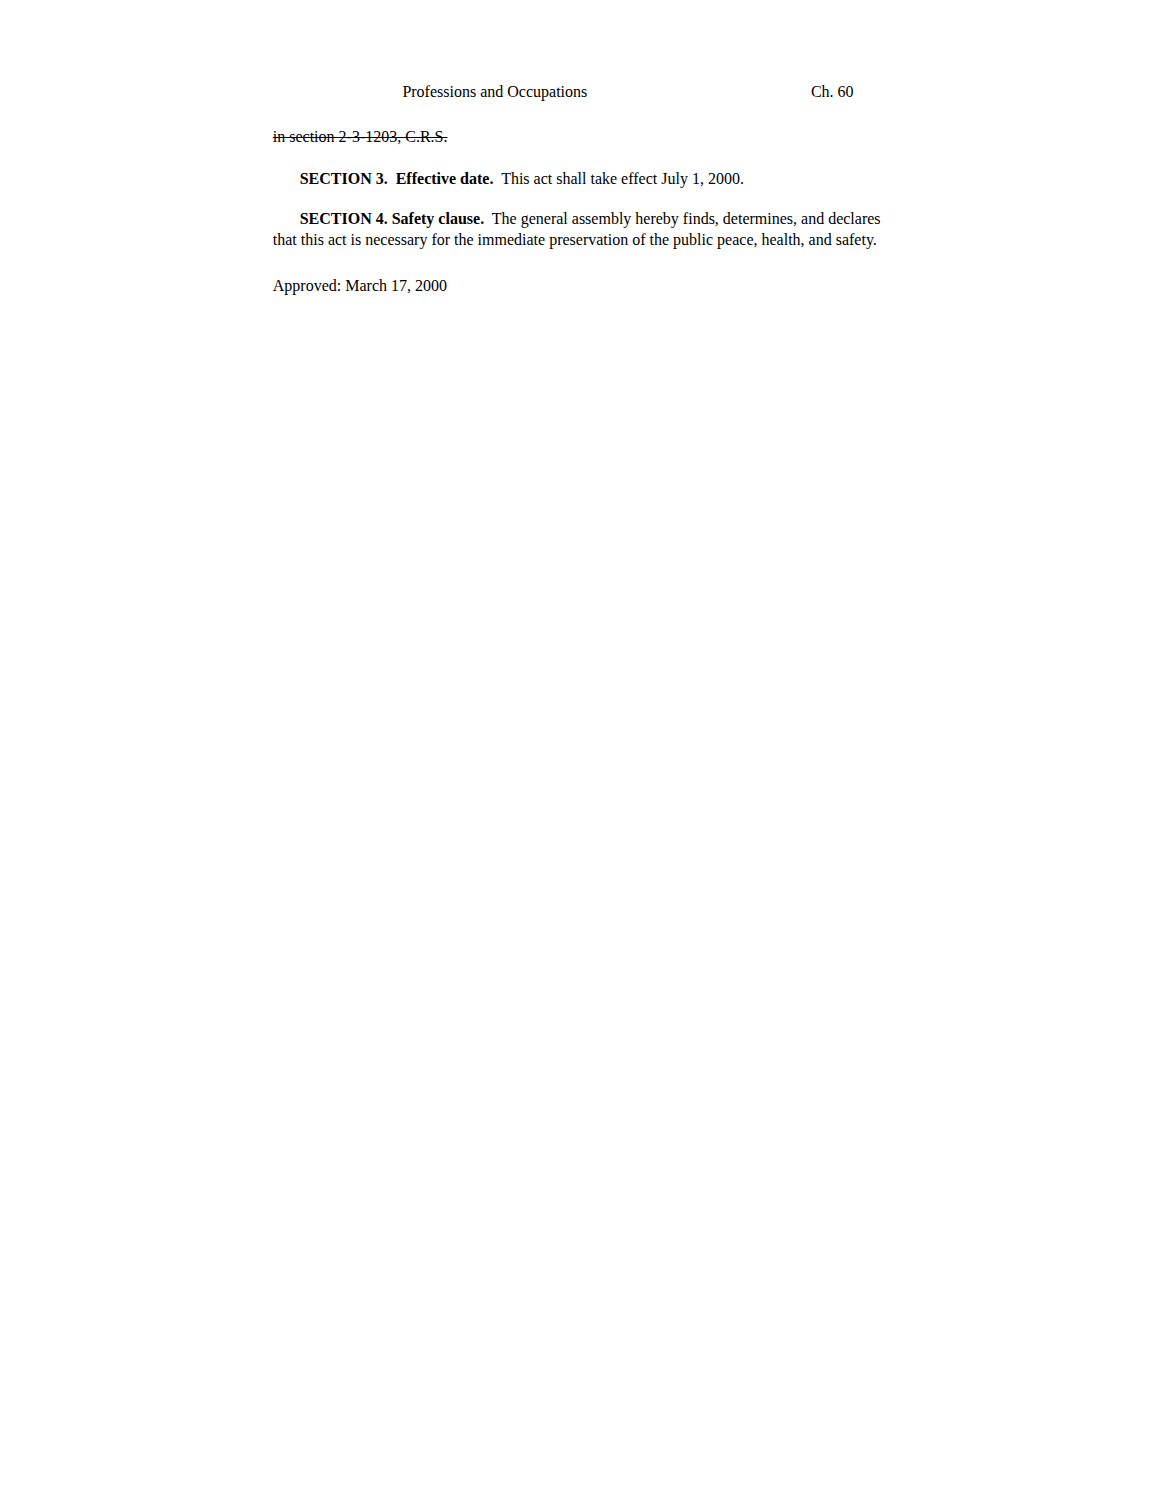Professions and Occupations Ch. 60
in section 2-3-1203, C.R.S.
SECTION 3. Effective date. This act shall take effect July 1, 2000.
SECTION 4. Safety clause. The general assembly hereby finds, determines, and declares that this act is necessary for the immediate preservation of the public peace, health, and safety.
Approved: March 17, 2000